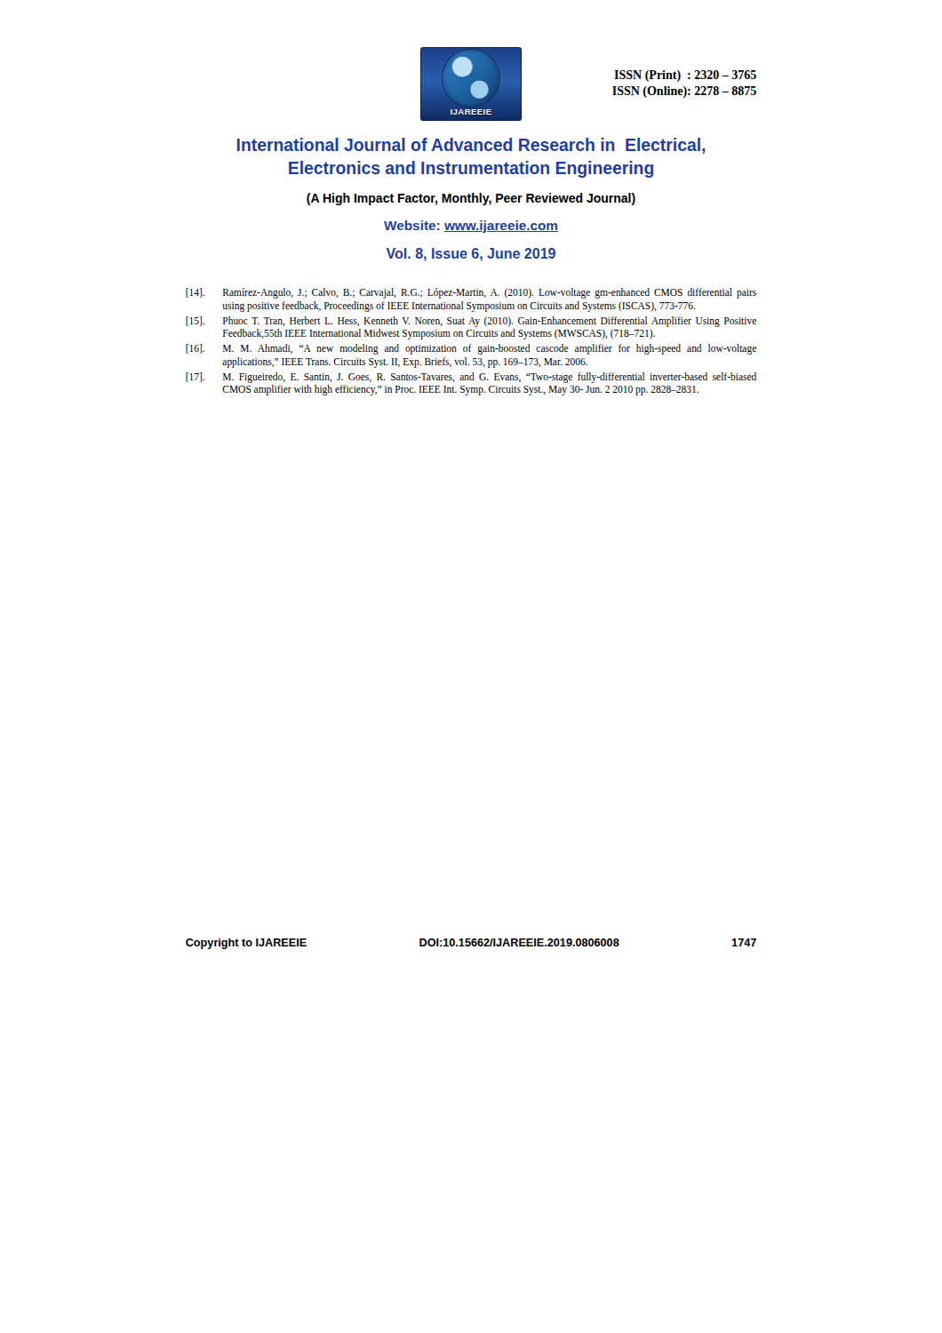ISSN (Print) : 2320 – 3765
ISSN (Online): 2278 – 8875
International Journal of Advanced Research in Electrical, Electronics and Instrumentation Engineering
(A High Impact Factor, Monthly, Peer Reviewed Journal)
Website: www.ijareeie.com
Vol. 8, Issue 6, June 2019
[14].
Ramírez-Angulo, J.; Calvo, B.; Carvajal, R.G.; López-Martin, A. (2010). Low-voltage gm-enhanced CMOS differential pairs using positive feedback, Proceedings of IEEE International Symposium on Circuits and Systems (ISCAS), 773-776.
[15].
Phuoc T. Tran, Herbert L. Hess, Kenneth V. Noren, Suat Ay (2010). Gain-Enhancement Differential Amplifier Using Positive Feedback,55th IEEE International Midwest Symposium on Circuits and Systems (MWSCAS), (718–721).
[16].
M. M. Ahmadi, “A new modeling and optimization of gain-boosted cascode amplifier for high-speed and low-voltage applications,” IEEE Trans. Circuits Syst. II, Exp. Briefs, vol. 53, pp. 169–173, Mar. 2006.
[17].
M. Figueiredo, E. Santin, J. Goes, R. Santos-Tavares, and G. Evans, “Two-stage fully-differential inverter-based self-biased CMOS amplifier with high efficiency,” in Proc. IEEE Int. Symp. Circuits Syst., May 30- Jun. 2 2010 pp. 2828–2831.
Copyright to IJAREEIE
DOI:10.15662/IJAREEIE.2019.0806008
1747